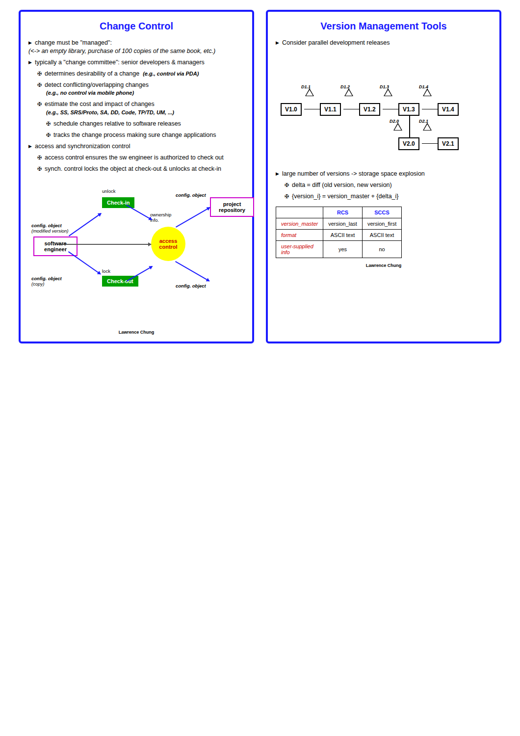Change Control
change must be "managed":
(<-> an empty library, purchase of 100 copies of the same book, etc.)
typically a "change committee": senior developers & managers
determines desirability of a change (e.g., control via PDA)
detect conflicting/overlapping changes
(e.g., no control via mobile phone)
estimate the cost and impact of changes
(e.g., SS, SRS/Proto, SA, DD, Code, TP/TD, UM, ...)
schedule changes relative to software releases
tracks the change process making sure change applications
access and synchronization control
access control ensures the sw engineer is authorized to check out
synch. control locks the object at check-out & unlocks at check-in
software
engineer
Check-in
Check-out
access
control
project
repository
config. object
(modified version)
config. object
(copy)
config. object
config. object
unlock
lock
ownership
info.
Lawrence Chung
Version Management Tools
Consider parallel development releases
V1.0
V1.1
V1.2
V1.3
V1.4
V2.0
V2.1
D1.1
D1.2
D1.3
D1.4
D2.0
D2.1
large number of versions -> storage space explosion
delta = diff (old version, new version)
{version_i} = version_master + {delta_i}
| | RCS | SCCS |
| --- | --- | --- |
| version_master | version_last | version_first |
| format | ASCII text | ASCII text |
| user-supplied info | yes | no |
Lawrence Chung